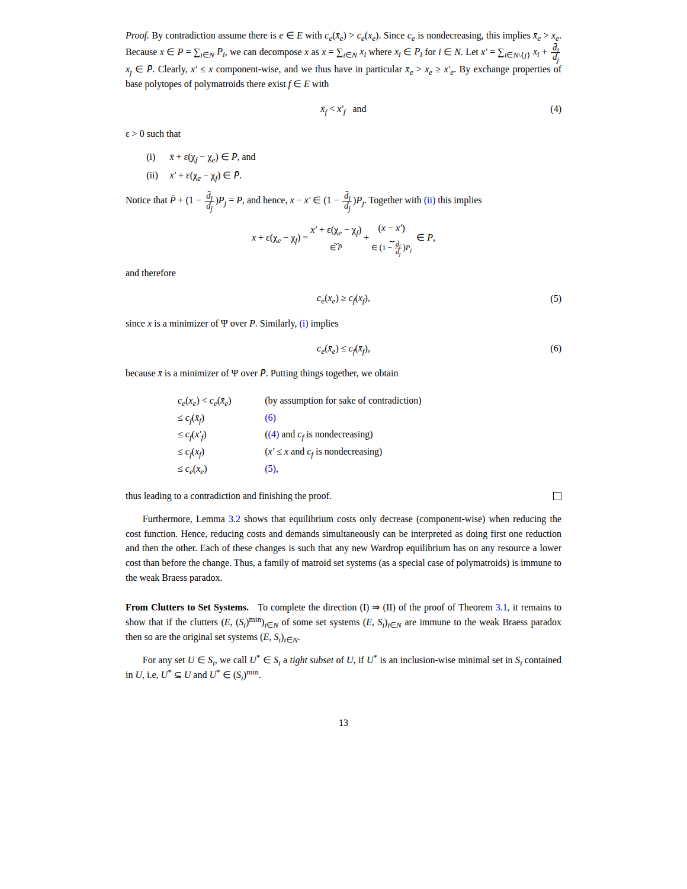Proof. By contradiction assume there is e ∈ E with ce(x̄e) > ce(xe). Since ce is nondecreasing, this implies x̄e > xe. Because x ∈ P = ∑i∈N Pi, we can decompose x as x = ∑i∈N xi where xi ∈ Pi for i ∈ N. Let x′ = ∑i∈N\{j} xi + d̄j dj xj ∈ P̄. Clearly, x′ ≤ x component-wise, and we thus have in particular x̄e > xe ≥ x′e. By exchange properties of base polytopes of polymatroids there exist f ∈ E with
x̄f < x′f and (4)
ε > 0 such that
(i) x̄ + ε(χf − χe) ∈ P̄, and
(ii) x′ + ε(χe − χf) ∈ P̄.
Notice that P̄ + (1 − d̄j dj)Pj = P, and hence, x − x′ ∈ (1 − d̄j dj)Pj. Together with (ii) this implies
x + ε(χe − χf) = x′ + ε(χe − χf) ⏟ ∈ P̄ + (x − x′) ⏟ ∈ (1 − d̄j dj) Pj ∈ P,
and therefore
ce(xe) ≥ cf(xf), (5)
since x is a minimizer of Ψ over P. Similarly, (i) implies
ce(x̄e) ≤ cf(x̄f), (6)
because x̄ is a minimizer of Ψ over P̄. Putting things together, we obtain
| c e ( x e ) < c e ( x̄ e ) | (by assumption for sake of contradiction) |
| ≤ c f ( x̄ f ) | (6) |
| ≤ c f ( x′ f ) | ( (4) and c f is nondecreasing) |
| ≤ c f ( x f ) | ( x′ ≤ x and c f is nondecreasing) |
| ≤ c e ( x e ) | (5) , |
thus leading to a contradiction and finishing the proof.
Furthermore, Lemma 3.2 shows that equilibrium costs only decrease (component-wise) when reducing the cost function. Hence, reducing costs and demands simultaneously can be interpreted as doing first one reduction and then the other. Each of these changes is such that any new Wardrop equilibrium has on any resource a lower cost than before the change. Thus, a family of matroid set systems (as a special case of polymatroids) is immune to the weak Braess paradox.
From Clutters to Set Systems. To complete the direction (I) ⇒ (II) of the proof of Theorem 3.1, it remains to show that if the clutters (E, (Si)min)i∈N of some set systems (E, Si)i∈N are immune to the weak Braess paradox then so are the original set systems (E, Si)i∈N.
For any set U ∈ Si, we call U* ∈ Si a tight subset of U, if U* is an inclusion-wise minimal set in Si contained in U, i.e, U* ⊆ U and U* ∈ (Si)min.
13